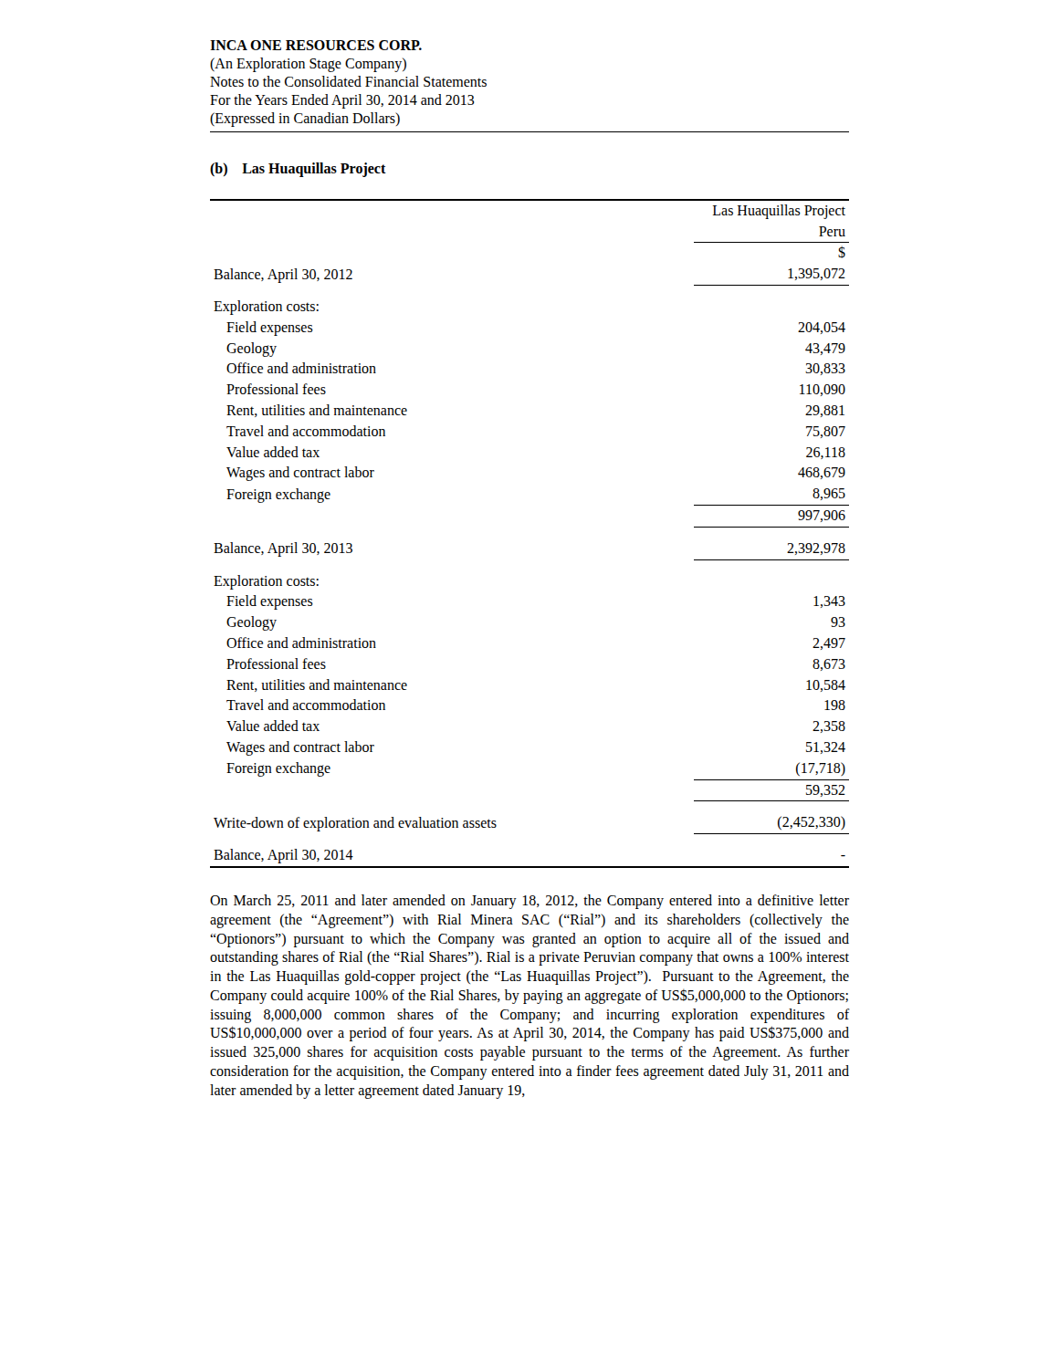Inca One Resources Corp.
(An Exploration Stage Company)
Notes to the Consolidated Financial Statements
For the Years Ended April 30, 2014 and 2013
(Expressed in Canadian Dollars)
(b) Las Huaquillas Project
| | Las Huaquillas Project |
| | Peru |
| | $ |
| Balance, April 30, 2012 | 1,395,072 |
| Exploration costs: | |
| Field expenses | 204,054 |
| Geology | 43,479 |
| Office and administration | 30,833 |
| Professional fees | 110,090 |
| Rent, utilities and maintenance | 29,881 |
| Travel and accommodation | 75,807 |
| Value added tax | 26,118 |
| Wages and contract labor | 468,679 |
| Foreign exchange | 8,965 |
| | 997,906 |
| Balance, April 30, 2013 | 2,392,978 |
| Exploration costs: | |
| Field expenses | 1,343 |
| Geology | 93 |
| Office and administration | 2,497 |
| Professional fees | 8,673 |
| Rent, utilities and maintenance | 10,584 |
| Travel and accommodation | 198 |
| Value added tax | 2,358 |
| Wages and contract labor | 51,324 |
| Foreign exchange | (17,718) |
| | 59,352 |
| Write-down of exploration and evaluation assets | (2,452,330) |
| Balance, April 30, 2014 | - |
On March 25, 2011 and later amended on January 18, 2012, the Company entered into a definitive letter agreement (the “Agreement”) with Rial Minera SAC (“Rial”) and its shareholders (collectively the “Optionors”) pursuant to which the Company was granted an option to acquire all of the issued and outstanding shares of Rial (the “Rial Shares”). Rial is a private Peruvian company that owns a 100% interest in the Las Huaquillas gold-copper project (the “Las Huaquillas Project”). Pursuant to the Agreement, the Company could acquire 100% of the Rial Shares, by paying an aggregate of US$5,000,000 to the Optionors; issuing 8,000,000 common shares of the Company; and incurring exploration expenditures of US$10,000,000 over a period of four years. As at April 30, 2014, the Company has paid US$375,000 and issued 325,000 shares for acquisition costs payable pursuant to the terms of the Agreement. As further consideration for the acquisition, the Company entered into a finder fees agreement dated July 31, 2011 and later amended by a letter agreement dated January 19,